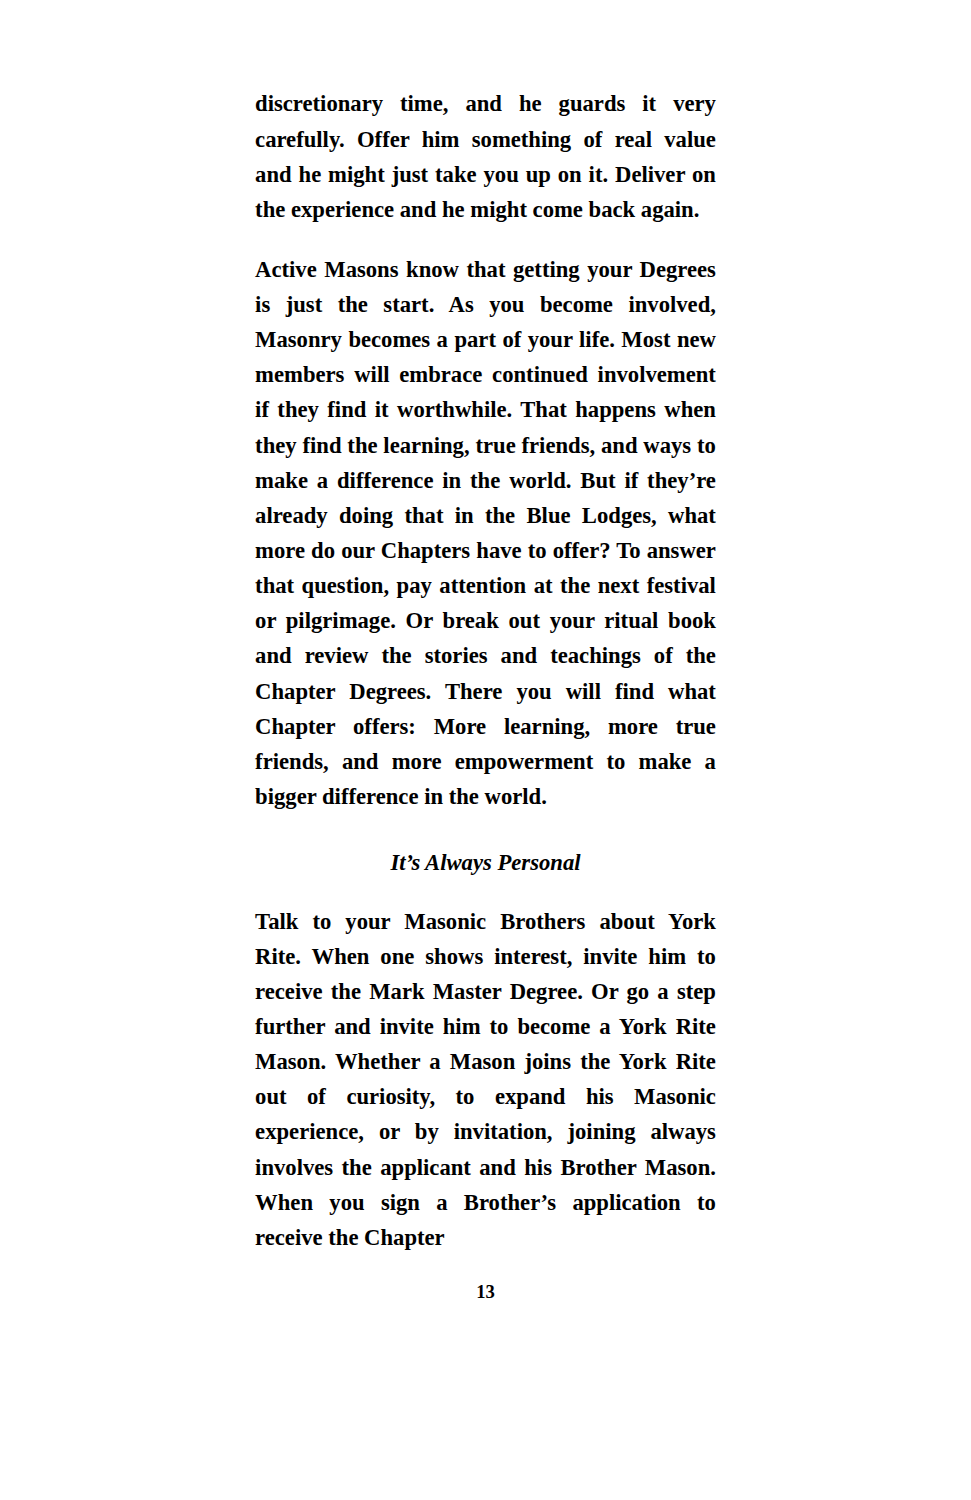discretionary time, and he guards it very carefully. Offer him something of real value and he might just take you up on it. Deliver on the experience and he might come back again.
Active Masons know that getting your Degrees is just the start. As you become involved, Masonry becomes a part of your life. Most new members will embrace continued involvement if they find it worthwhile. That happens when they find the learning, true friends, and ways to make a difference in the world. But if they’re already doing that in the Blue Lodges, what more do our Chapters have to offer? To answer that question, pay attention at the next festival or pilgrimage. Or break out your ritual book and review the stories and teachings of the Chapter Degrees. There you will find what Chapter offers: More learning, more true friends, and more empowerment to make a bigger difference in the world.
It’s Always Personal
Talk to your Masonic Brothers about York Rite. When one shows interest, invite him to receive the Mark Master Degree. Or go a step further and invite him to become a York Rite Mason. Whether a Mason joins the York Rite out of curiosity, to expand his Masonic experience, or by invitation, joining always involves the applicant and his Brother Mason. When you sign a Brother’s application to receive the Chapter
13